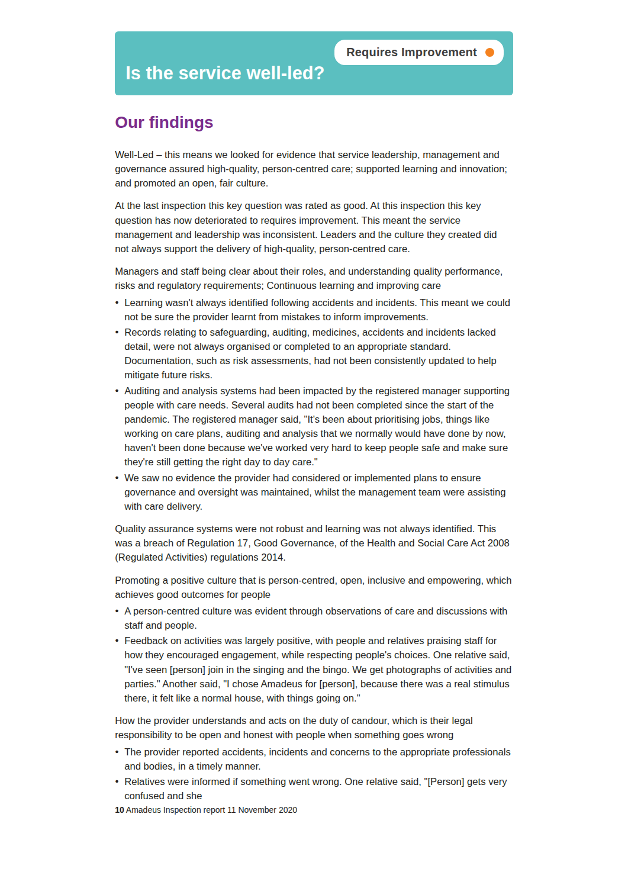Requires Improvement
Is the service well‑led?
Our findings
Well-Led – this means we looked for evidence that service leadership, management and governance assured high-quality, person-centred care; supported learning and innovation; and promoted an open, fair culture.
At the last inspection this key question was rated as good. At this inspection this key question has now deteriorated to requires improvement. This meant the service management and leadership was inconsistent. Leaders and the culture they created did not always support the delivery of high-quality, person-centred care.
Managers and staff being clear about their roles, and understanding quality performance, risks and regulatory requirements; Continuous learning and improving care
Learning wasn't always identified following accidents and incidents. This meant we could not be sure the provider learnt from mistakes to inform improvements.
Records relating to safeguarding, auditing, medicines, accidents and incidents lacked detail, were not always organised or completed to an appropriate standard. Documentation, such as risk assessments, had not been consistently updated to help mitigate future risks.
Auditing and analysis systems had been impacted by the registered manager supporting people with care needs. Several audits had not been completed since the start of the pandemic. The registered manager said, "It's been about prioritising jobs, things like working on care plans, auditing and analysis that we normally would have done by now, haven't been done because we've worked very hard to keep people safe and make sure they're still getting the right day to day care."
We saw no evidence the provider had considered or implemented plans to ensure governance and oversight was maintained, whilst the management team were assisting with care delivery.
Quality assurance systems were not robust and learning was not always identified. This was a breach of Regulation 17, Good Governance, of the Health and Social Care Act 2008 (Regulated Activities) regulations 2014.
Promoting a positive culture that is person-centred, open, inclusive and empowering, which achieves good outcomes for people
A person-centred culture was evident through observations of care and discussions with staff and people.
Feedback on activities was largely positive, with people and relatives praising staff for how they encouraged engagement, while respecting people's choices. One relative said, "I've seen [person] join in the singing and the bingo. We get photographs of activities and parties." Another said, "I chose Amadeus for [person], because there was a real stimulus there, it felt like a normal house, with things going on."
How the provider understands and acts on the duty of candour, which is their legal responsibility to be open and honest with people when something goes wrong
The provider reported accidents, incidents and concerns to the appropriate professionals and bodies, in a timely manner.
Relatives were informed if something went wrong. One relative said, "[Person] gets very confused and she
10 Amadeus Inspection report 11 November 2020